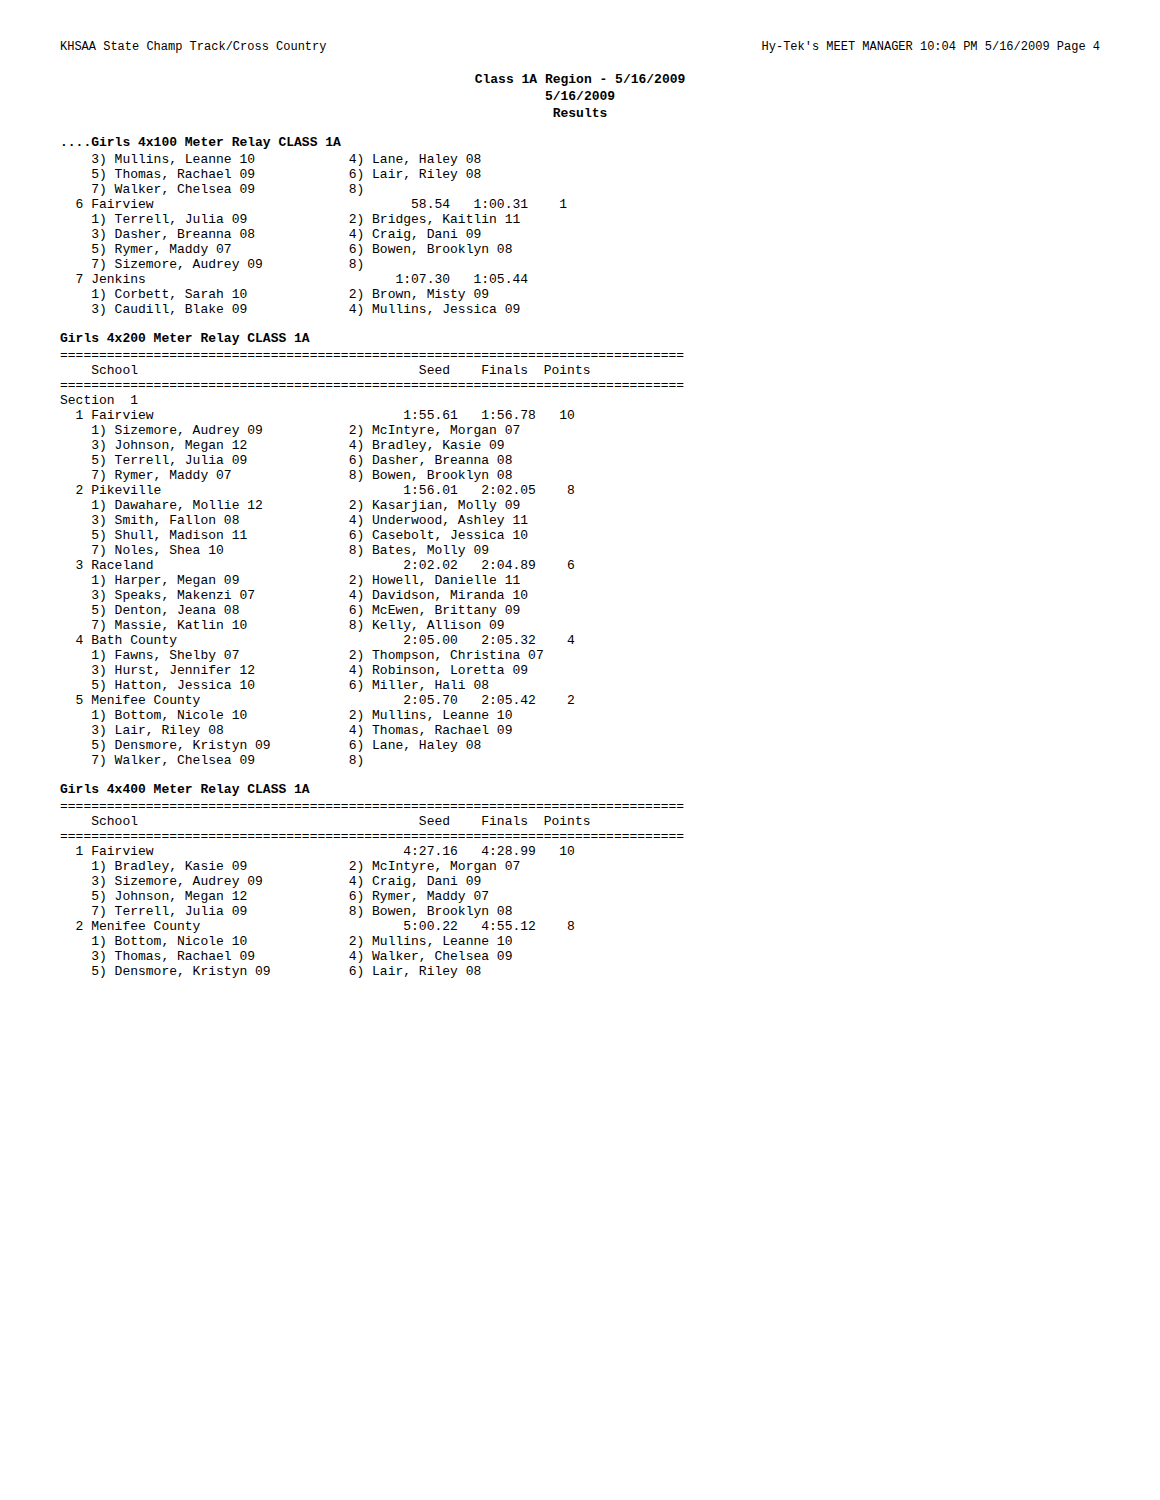KHSAA State Champ Track/Cross Country Hy-Tek's MEET MANAGER 10:04 PM 5/16/2009 Page 4
Class 1A Region - 5/16/2009
5/16/2009
Results
....Girls 4x100 Meter Relay CLASS 1A
    3) Mullins, Leanne 10            4) Lane, Haley 08
    5) Thomas, Rachael 09            6) Lair, Riley 08
    7) Walker, Chelsea 09            8)
  6 Fairview                                 58.54   1:00.31    1
    1) Terrell, Julia 09             2) Bridges, Kaitlin 11
    3) Dasher, Breanna 08            4) Craig, Dani 09
    5) Rymer, Maddy 07               6) Bowen, Brooklyn 08
    7) Sizemore, Audrey 09           8)
  7 Jenkins                                1:07.30   1:05.44
    1) Corbett, Sarah 10             2) Brown, Misty 09
    3) Caudill, Blake 09             4) Mullins, Jessica 09
Girls 4x200 Meter Relay CLASS 1A
================================================================================
    School                                    Seed    Finals  Points
================================================================================
Section  1
  1 Fairview                                1:55.61   1:56.78   10
    1) Sizemore, Audrey 09           2) McIntyre, Morgan 07
    3) Johnson, Megan 12             4) Bradley, Kasie 09
    5) Terrell, Julia 09             6) Dasher, Breanna 08
    7) Rymer, Maddy 07               8) Bowen, Brooklyn 08
  2 Pikeville                               1:56.01   2:02.05    8
    1) Dawahare, Mollie 12           2) Kasarjian, Molly 09
    3) Smith, Fallon 08              4) Underwood, Ashley 11
    5) Shull, Madison 11             6) Casebolt, Jessica 10
    7) Noles, Shea 10                8) Bates, Molly 09
  3 Raceland                                2:02.02   2:04.89    6
    1) Harper, Megan 09              2) Howell, Danielle 11
    3) Speaks, Makenzi 07            4) Davidson, Miranda 10
    5) Denton, Jeana 08              6) McEwen, Brittany 09
    7) Massie, Katlin 10             8) Kelly, Allison 09
  4 Bath County                             2:05.00   2:05.32    4
    1) Fawns, Shelby 07              2) Thompson, Christina 07
    3) Hurst, Jennifer 12            4) Robinson, Loretta 09
    5) Hatton, Jessica 10            6) Miller, Hali 08
  5 Menifee County                          2:05.70   2:05.42    2
    1) Bottom, Nicole 10             2) Mullins, Leanne 10
    3) Lair, Riley 08                4) Thomas, Rachael 09
    5) Densmore, Kristyn 09          6) Lane, Haley 08
    7) Walker, Chelsea 09            8)
Girls 4x400 Meter Relay CLASS 1A
================================================================================
    School                                    Seed    Finals  Points
================================================================================
  1 Fairview                                4:27.16   4:28.99   10
    1) Bradley, Kasie 09             2) McIntyre, Morgan 07
    3) Sizemore, Audrey 09           4) Craig, Dani 09
    5) Johnson, Megan 12             6) Rymer, Maddy 07
    7) Terrell, Julia 09             8) Bowen, Brooklyn 08
  2 Menifee County                          5:00.22   4:55.12    8
    1) Bottom, Nicole 10             2) Mullins, Leanne 10
    3) Thomas, Rachael 09            4) Walker, Chelsea 09
    5) Densmore, Kristyn 09          6) Lair, Riley 08